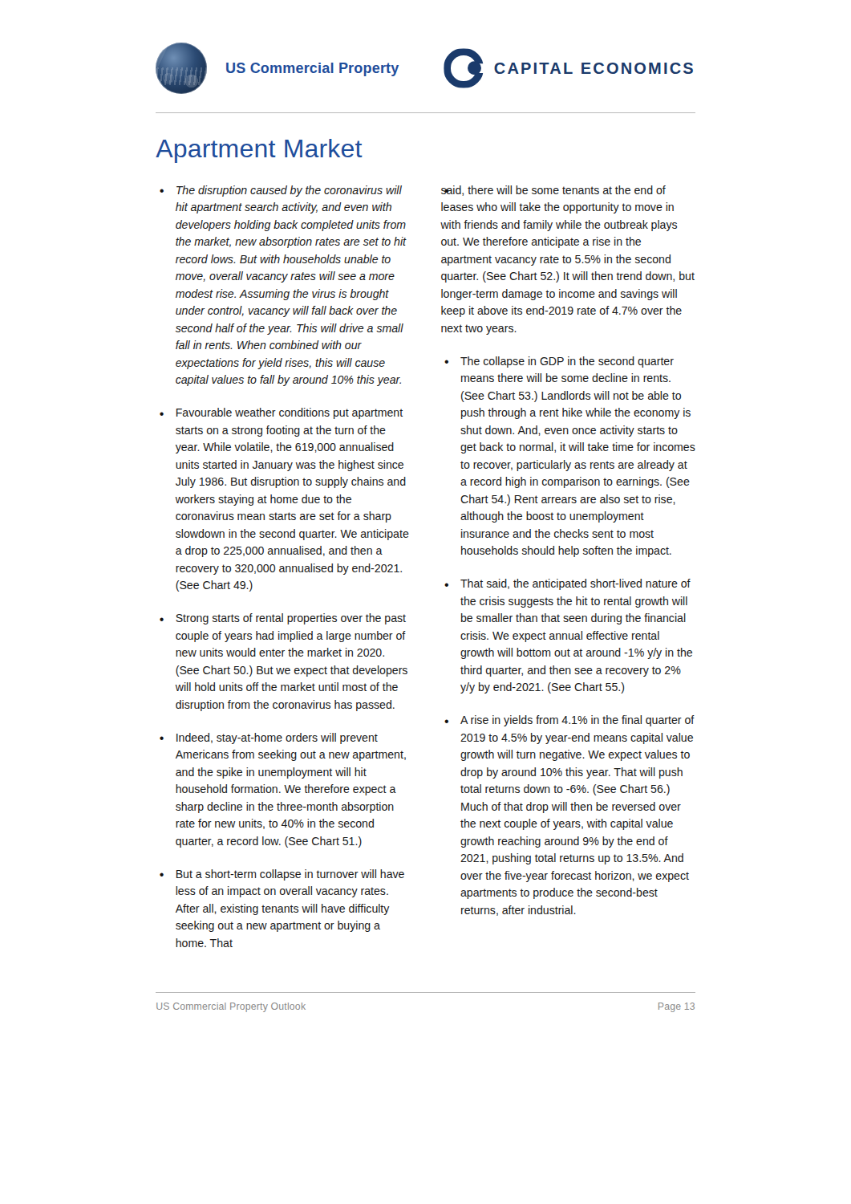US Commercial Property
Capital Economics
Apartment Market
The disruption caused by the coronavirus will hit apartment search activity, and even with developers holding back completed units from the market, new absorption rates are set to hit record lows. But with households unable to move, overall vacancy rates will see a more modest rise. Assuming the virus is brought under control, vacancy will fall back over the second half of the year. This will drive a small fall in rents. When combined with our expectations for yield rises, this will cause capital values to fall by around 10% this year.
Favourable weather conditions put apartment starts on a strong footing at the turn of the year. While volatile, the 619,000 annualised units started in January was the highest since July 1986. But disruption to supply chains and workers staying at home due to the coronavirus mean starts are set for a sharp slowdown in the second quarter. We anticipate a drop to 225,000 annualised, and then a recovery to 320,000 annualised by end-2021. (See Chart 49.)
Strong starts of rental properties over the past couple of years had implied a large number of new units would enter the market in 2020. (See Chart 50.) But we expect that developers will hold units off the market until most of the disruption from the coronavirus has passed.
Indeed, stay-at-home orders will prevent Americans from seeking out a new apartment, and the spike in unemployment will hit household formation. We therefore expect a sharp decline in the three-month absorption rate for new units, to 40% in the second quarter, a record low. (See Chart 51.)
But a short-term collapse in turnover will have less of an impact on overall vacancy rates. After all, existing tenants will have difficulty seeking out a new apartment or buying a home. That
said, there will be some tenants at the end of leases who will take the opportunity to move in with friends and family while the outbreak plays out. We therefore anticipate a rise in the apartment vacancy rate to 5.5% in the second quarter. (See Chart 52.) It will then trend down, but longer-term damage to income and savings will keep it above its end-2019 rate of 4.7% over the next two years.
The collapse in GDP in the second quarter means there will be some decline in rents. (See Chart 53.) Landlords will not be able to push through a rent hike while the economy is shut down. And, even once activity starts to get back to normal, it will take time for incomes to recover, particularly as rents are already at a record high in comparison to earnings. (See Chart 54.) Rent arrears are also set to rise, although the boost to unemployment insurance and the checks sent to most households should help soften the impact.
That said, the anticipated short-lived nature of the crisis suggests the hit to rental growth will be smaller than that seen during the financial crisis. We expect annual effective rental growth will bottom out at around -1% y/y in the third quarter, and then see a recovery to 2% y/y by end-2021. (See Chart 55.)
A rise in yields from 4.1% in the final quarter of 2019 to 4.5% by year-end means capital value growth will turn negative. We expect values to drop by around 10% this year. That will push total returns down to -6%. (See Chart 56.) Much of that drop will then be reversed over the next couple of years, with capital value growth reaching around 9% by the end of 2021, pushing total returns up to 13.5%. And over the five-year forecast horizon, we expect apartments to produce the second-best returns, after industrial.
US Commercial Property Outlook
Page 13